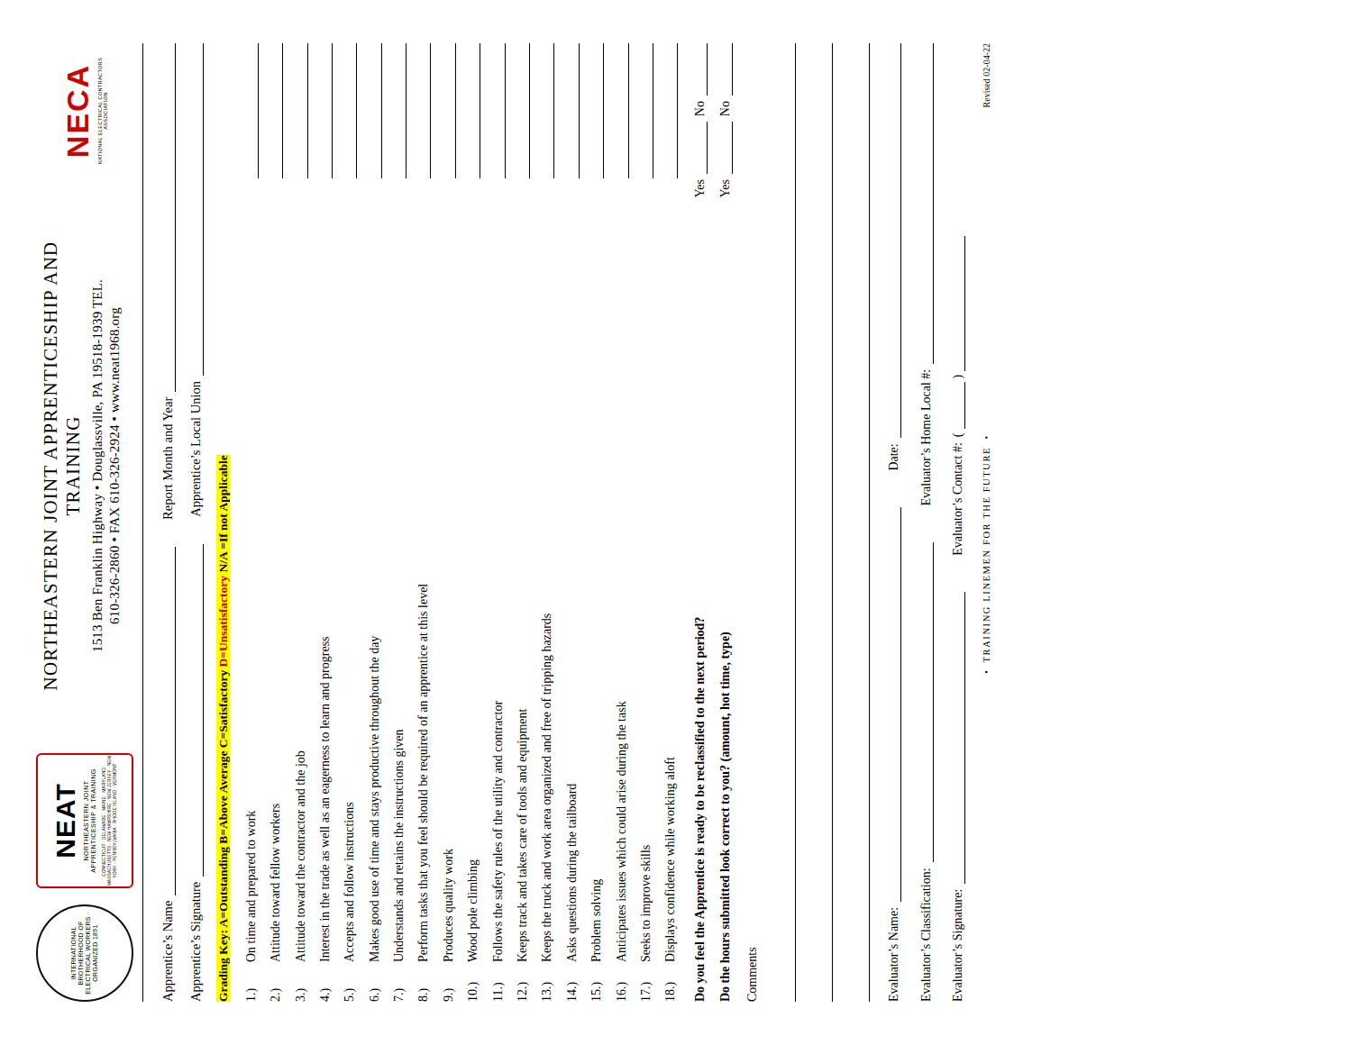International Brotherhood of Electrical Workers · Organized 1891
NEAT
Northeastern Joint
Apprenticeship & Training
Connecticut · Delaware · Maine · Maryland · Massachusetts · New Hampshire · New Jersey · New York · Pennsylvania · Rhode Island · Vermont
Northeastern Joint Apprenticeship and Training
1513 Ben Franklin Highway • Douglassville, PA 19518‑1939 TEL.
610‑326‑2860 • FAX 610‑326‑2924 • www.neat1968.org
NECA
National Electrical Contractors Association
Apprentice’s Name
Report Month and Year
Apprentice’s Signature
Apprentice’s Local Union
Grading Key: A=Outstanding B=Above Average C=Satisfactory D=Unsatisfactory N/A =If not Applicable
1.) On time and prepared to work
2.) Attitude toward fellow workers
3.) Attitude toward the contractor and the job
4.) Interest in the trade as well as an eagerness to learn and progress
5.) Accepts and follow instructions
6.) Makes good use of time and stays productive throughout the day
7.) Understands and retains the instructions given
8.) Perform tasks that you feel should be required of an apprentice at this level
9.) Produces quality work
10.) Wood pole climbing
11.) Follows the safety rules of the utility and contractor
12.) Keeps track and takes care of tools and equipment
13.) Keeps the truck and work area organized and free of tripping hazards
14.) Asks questions during the tailboard
15.) Problem solving
16.) Anticipates issues which could arise during the task
17.) Seeks to improve skills
18.) Displays confidence while working aloft
Do you feel the Apprentice is ready to be reclassified to the next period? Yes No
Do the hours submitted look correct to you? (amount, hot time, type) Yes No
Comments
Evaluator’s Name:
Date:
Evaluator’s Classification:
Evaluator’s Home Local #:
Evaluator’s Signature:
Evaluator’s Contact #: ( )
• Training Linemen for the Future •
Revised 02-04-22